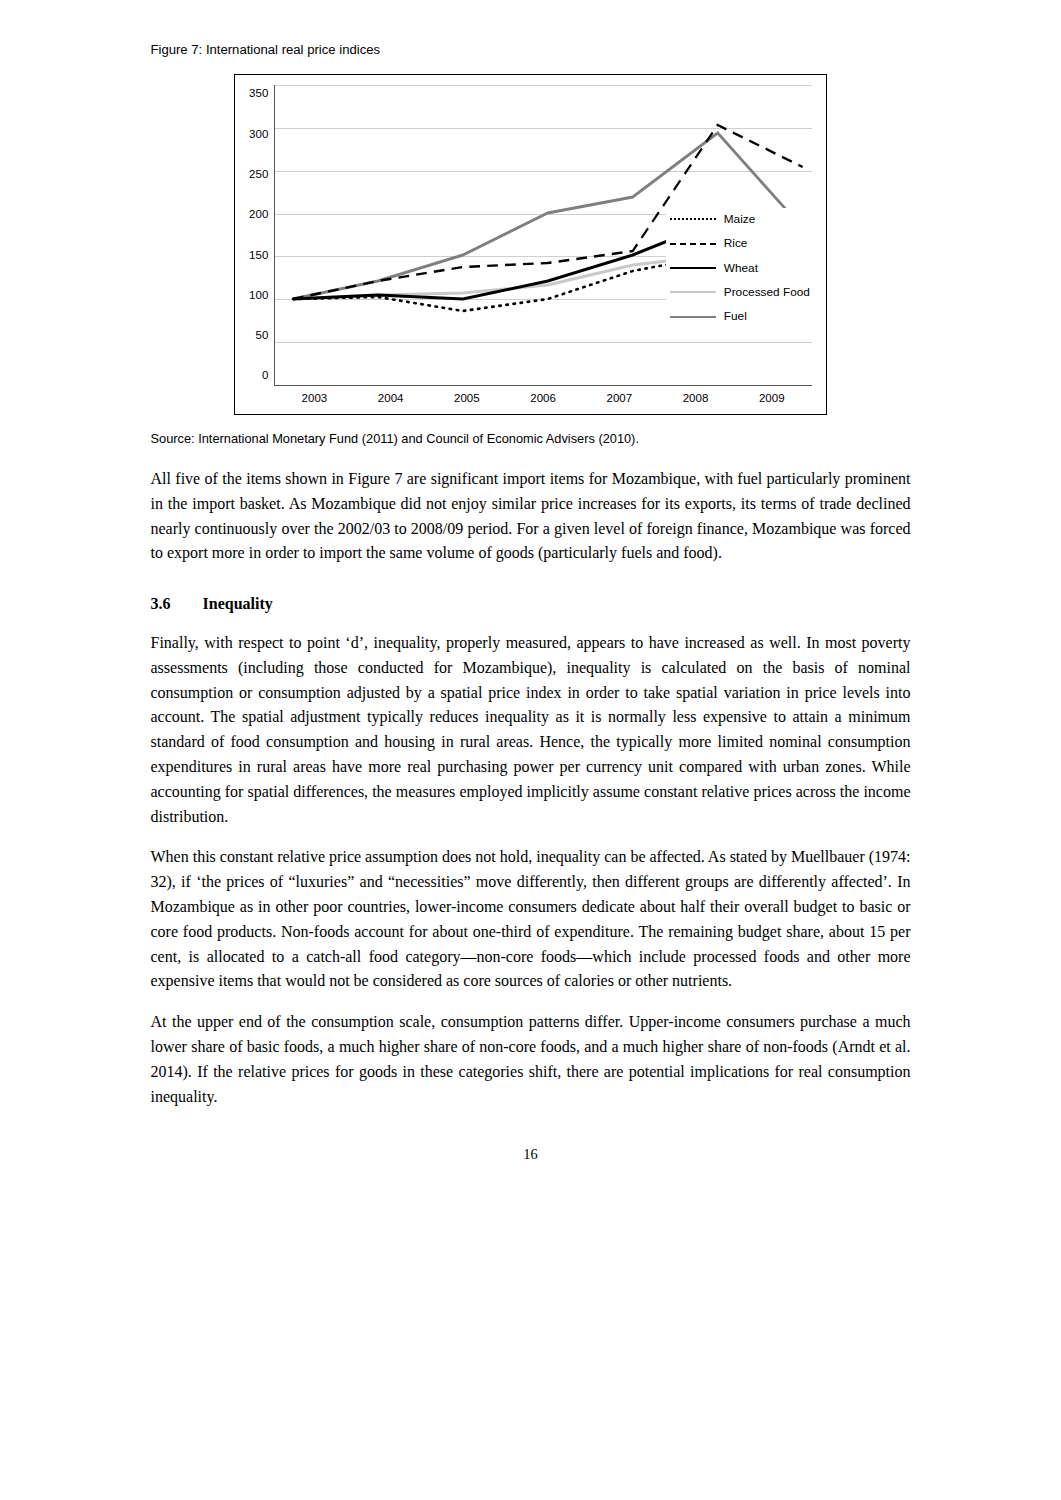Figure 7: International real price indices
350 300 250 200 150 100 50 0
2003200420052006200720082009
Maize
Rice
Wheat
Processed Food
Fuel
Source: International Monetary Fund (2011) and Council of Economic Advisers (2010).
All five of the items shown in Figure 7 are significant import items for Mozambique, with fuel particularly prominent in the import basket. As Mozambique did not enjoy similar price increases for its exports, its terms of trade declined nearly continuously over the 2002/03 to 2008/09 period. For a given level of foreign finance, Mozambique was forced to export more in order to import the same volume of goods (particularly fuels and food).
3.6 Inequality
Finally, with respect to point ‘d’, inequality, properly measured, appears to have increased as well. In most poverty assessments (including those conducted for Mozambique), inequality is calculated on the basis of nominal consumption or consumption adjusted by a spatial price index in order to take spatial variation in price levels into account. The spatial adjustment typically reduces inequality as it is normally less expensive to attain a minimum standard of food consumption and housing in rural areas. Hence, the typically more limited nominal consumption expenditures in rural areas have more real purchasing power per currency unit compared with urban zones. While accounting for spatial differences, the measures employed implicitly assume constant relative prices across the income distribution.
When this constant relative price assumption does not hold, inequality can be affected. As stated by Muellbauer (1974: 32), if ‘the prices of “luxuries” and “necessities” move differently, then different groups are differently affected’. In Mozambique as in other poor countries, lower-income consumers dedicate about half their overall budget to basic or core food products. Non-foods account for about one-third of expenditure. The remaining budget share, about 15 per cent, is allocated to a catch-all food category—non-core foods—which include processed foods and other more expensive items that would not be considered as core sources of calories or other nutrients.
At the upper end of the consumption scale, consumption patterns differ. Upper-income consumers purchase a much lower share of basic foods, a much higher share of non-core foods, and a much higher share of non-foods (Arndt et al. 2014). If the relative prices for goods in these categories shift, there are potential implications for real consumption inequality.
16